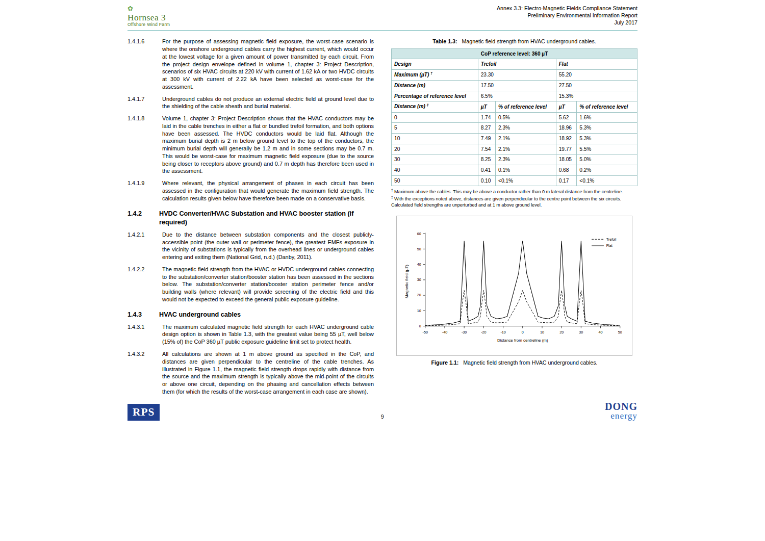✿
Hornsea 3
Offshore Wind Farm
Annex 3.3: Electro-Magnetic Fields Compliance Statement
Preliminary Environmental Information Report
July 2017
1.4.1.6
For the purpose of assessing magnetic field exposure, the worst-case scenario is where the onshore underground cables carry the highest current, which would occur at the lowest voltage for a given amount of power transmitted by each circuit. From the project design envelope defined in volume 1, chapter 3: Project Description, scenarios of six HVAC circuits at 220 kV with current of 1.62 kA or two HVDC circuits at 300 kV with current of 2.22 kA have been selected as worst-case for the assessment.
1.4.1.7
Underground cables do not produce an external electric field at ground level due to the shielding of the cable sheath and burial material.
1.4.1.8
Volume 1, chapter 3: Project Description shows that the HVAC conductors may be laid in the cable trenches in either a flat or bundled trefoil formation, and both options have been assessed. The HVDC conductors would be laid flat. Although the maximum burial depth is 2 m below ground level to the top of the conductors, the minimum burial depth will generally be 1.2 m and in some sections may be 0.7 m. This would be worst-case for maximum magnetic field exposure (due to the source being closer to receptors above ground) and 0.7 m depth has therefore been used in the assessment.
1.4.1.9
Where relevant, the physical arrangement of phases in each circuit has been assessed in the configuration that would generate the maximum field strength. The calculation results given below have therefore been made on a conservative basis.
1.4.2 HVDC Converter/HVAC Substation and HVAC booster station (if required)
1.4.2.1
Due to the distance between substation components and the closest publicly-accessible point (the outer wall or perimeter fence), the greatest EMFs exposure in the vicinity of substations is typically from the overhead lines or underground cables entering and exiting them (National Grid, n.d.) (Danby, 2011).
1.4.2.2
The magnetic field strength from the HVAC or HVDC underground cables connecting to the substation/converter station/booster station has been assessed in the sections below. The substation/converter station/booster station perimeter fence and/or building walls (where relevant) will provide screening of the electric field and this would not be expected to exceed the general public exposure guideline.
1.4.3 HVAC underground cables
1.4.3.1
The maximum calculated magnetic field strength for each HVAC underground cable design option is shown in Table 1.3, with the greatest value being 55 µT, well below (15% of) the CoP 360 µT public exposure guideline limit set to protect health.
1.4.3.2
All calculations are shown at 1 m above ground as specified in the CoP, and distances are given perpendicular to the centreline of the cable trenches. As illustrated in Figure 1.1, the magnetic field strength drops rapidly with distance from the source and the maximum strength is typically above the mid-point of the circuits or above one circuit, depending on the phasing and cancellation effects between them (for which the results of the worst-case arrangement in each case are shown).
Table 1.3: Magnetic field strength from HVAC underground cables.
| CoP reference level: 360 µT |
| --- |
| Design | Trefoil | Flat |
| Maximum (µT) † | 23.30 | 55.20 |
| Distance (m) | 17.50 | 27.50 |
| Percentage of reference level | 6.5% | 15.3% |
| Distance (m) ‡ | µT | % of reference level | µT | % of reference level |
| 0 | 1.74 | 0.5% | 5.62 | 1.6% |
| 5 | 8.27 | 2.3% | 18.96 | 5.3% |
| 10 | 7.49 | 2.1% | 18.92 | 5.3% |
| 20 | 7.54 | 2.1% | 19.77 | 5.5% |
| 30 | 8.25 | 2.3% | 18.05 | 5.0% |
| 40 | 0.41 | 0.1% | 0.68 | 0.2% |
| 50 | 0.10 | <0.1% | 0.17 | <0.1% |
† Maximum above the cables. This may be above a conductor rather than 0 m lateral distance from the centreline.
‡ With the exceptions noted above, distances are given perpendicular to the centre point between the six circuits. Calculated field strengths are unperturbed and at 1 m above ground level.
0 10 20 30 40 50 60 -50 -40 -30 -20 -10 0 10 20 30 40 50 Distance from centreline (m) Magnetic field (µT) Trefoil Flat
Figure 1.1: Magnetic field strength from HVAC underground cables.
RPS
9
DONG
energy